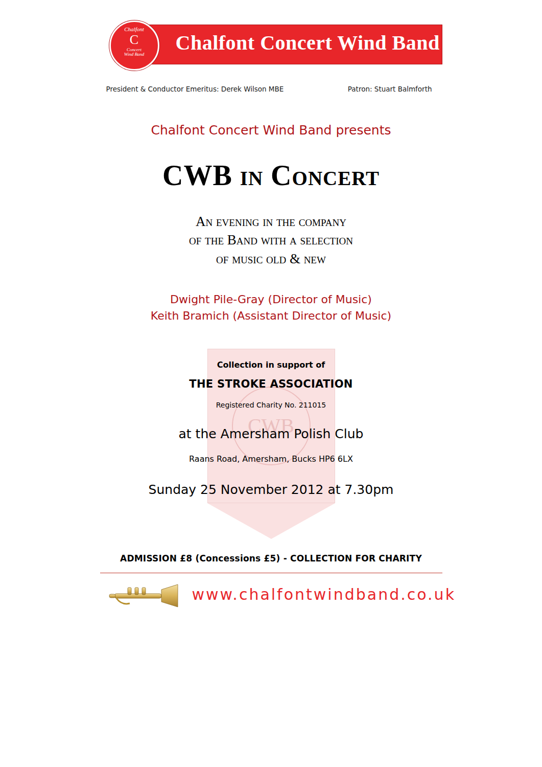Chalfont Concert Wind Band
Chalfont
C
Concert
Wind Band
President & Conductor Emeritus: Derek Wilson MBE Patron: Stuart Balmforth
Chalfont Concert Wind Band presents
CWB in Concert
An evening in the company
of the Band with a selection
of music old & new
Dwight Pile-Gray (Director of Music)
Keith Bramich (Assistant Director of Music)
CWB
Collection in support of
THE STROKE ASSOCIATION
Registered Charity No. 211015
at the Amersham Polish Club
Raans Road, Amersham, Bucks HP6 6LX
Sunday 25 November 2012 at 7.30pm
ADMISSION £8 (Concessions £5) - COLLECTION FOR CHARITY
www.chalfontwindband.co.uk